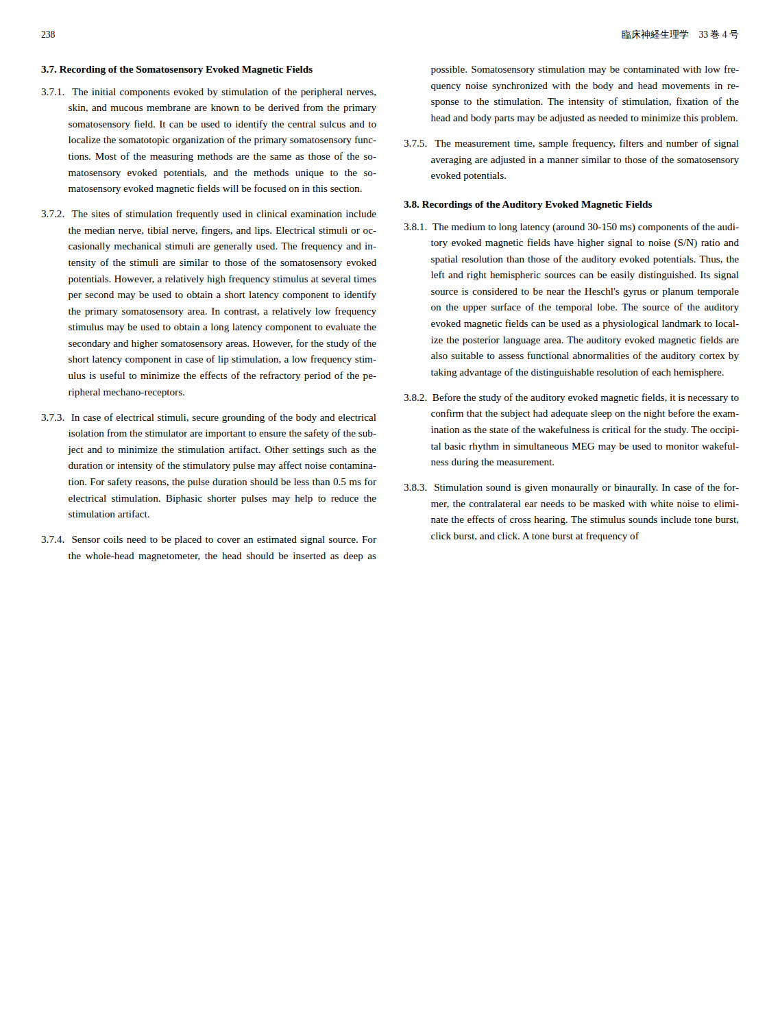238 臨床神経生理学　33 巻 4 号
3.7. Recording of the Somatosensory Evoked Magnetic Fields
3.7.1. The initial components evoked by stimulation of the peripheral nerves, skin, and mucous membrane are known to be derived from the primary somatosensory field. It can be used to identify the central sulcus and to localize the somatotopic organization of the primary somatosensory functions. Most of the measuring methods are the same as those of the somatosensory evoked potentials, and the methods unique to the somatosensory evoked magnetic fields will be focused on in this section.
3.7.2. The sites of stimulation frequently used in clinical examination include the median nerve, tibial nerve, fingers, and lips. Electrical stimuli or occasionally mechanical stimuli are generally used. The frequency and intensity of the stimuli are similar to those of the somatosensory evoked potentials. However, a relatively high frequency stimulus at several times per second may be used to obtain a short latency component to identify the primary somatosensory area. In contrast, a relatively low frequency stimulus may be used to obtain a long latency component to evaluate the secondary and higher somatosensory areas. However, for the study of the short latency component in case of lip stimulation, a low frequency stimulus is useful to minimize the effects of the refractory period of the peripheral mechano-receptors.
3.7.3. In case of electrical stimuli, secure grounding of the body and electrical isolation from the stimulator are important to ensure the safety of the subject and to minimize the stimulation artifact. Other settings such as the duration or intensity of the stimulatory pulse may affect noise contamination. For safety reasons, the pulse duration should be less than 0.5 ms for electrical stimulation. Biphasic shorter pulses may help to reduce the stimulation artifact.
3.7.4. Sensor coils need to be placed to cover an estimated signal source. For the whole-head magnetometer, the head should be inserted as deep as possible. Somatosensory stimulation may be contaminated with low frequency noise synchronized with the body and head movements in response to the stimulation. The intensity of stimulation, fixation of the head and body parts may be adjusted as needed to minimize this problem.
3.7.5. The measurement time, sample frequency, filters and number of signal averaging are adjusted in a manner similar to those of the somatosensory evoked potentials.
3.8. Recordings of the Auditory Evoked Magnetic Fields
3.8.1. The medium to long latency (around 30-150 ms) components of the auditory evoked magnetic fields have higher signal to noise (S/N) ratio and spatial resolution than those of the auditory evoked potentials. Thus, the left and right hemispheric sources can be easily distinguished. Its signal source is considered to be near the Heschl's gyrus or planum temporale on the upper surface of the temporal lobe. The source of the auditory evoked magnetic fields can be used as a physiological landmark to localize the posterior language area. The auditory evoked magnetic fields are also suitable to assess functional abnormalities of the auditory cortex by taking advantage of the distinguishable resolution of each hemisphere.
3.8.2. Before the study of the auditory evoked magnetic fields, it is necessary to confirm that the subject had adequate sleep on the night before the examination as the state of the wakefulness is critical for the study. The occipital basic rhythm in simultaneous MEG may be used to monitor wakefulness during the measurement.
3.8.3. Stimulation sound is given monaurally or binaurally. In case of the former, the contralateral ear needs to be masked with white noise to eliminate the effects of cross hearing. The stimulus sounds include tone burst, click burst, and click. A tone burst at frequency of